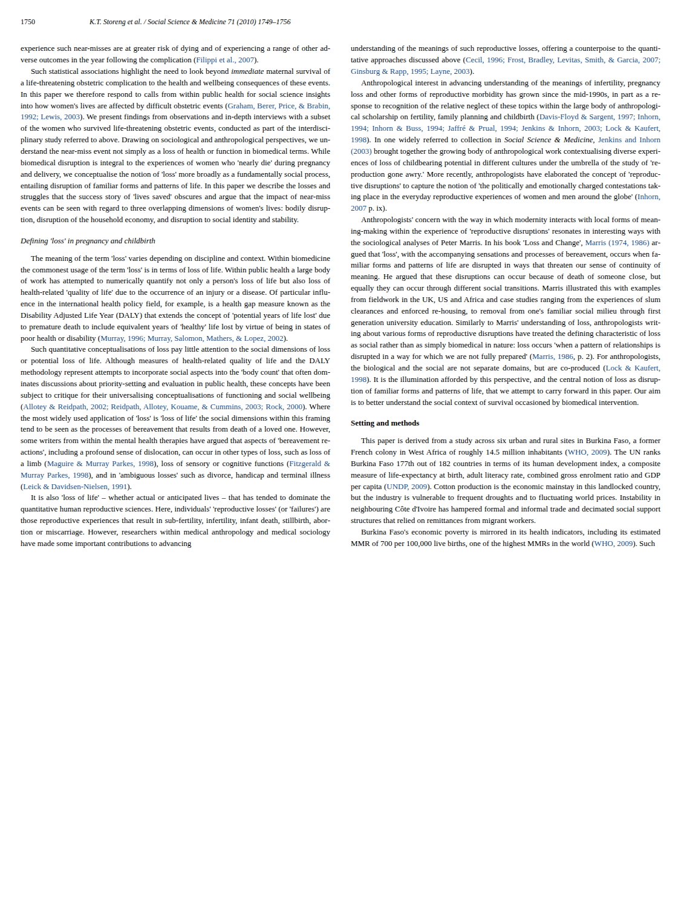1750 K.T. Storeng et al. / Social Science & Medicine 71 (2010) 1749–1756
experience such near-misses are at greater risk of dying and of experiencing a range of other adverse outcomes in the year following the complication (Filippi et al., 2007).
Such statistical associations highlight the need to look beyond immediate maternal survival of a life-threatening obstetric complication to the health and wellbeing consequences of these events. In this paper we therefore respond to calls from within public health for social science insights into how women's lives are affected by difficult obstetric events (Graham, Berer, Price, & Brabin, 1992; Lewis, 2003). We present findings from observations and in-depth interviews with a subset of the women who survived life-threatening obstetric events, conducted as part of the interdisciplinary study referred to above. Drawing on sociological and anthropological perspectives, we understand the near-miss event not simply as a loss of health or function in biomedical terms. While biomedical disruption is integral to the experiences of women who 'nearly die' during pregnancy and delivery, we conceptualise the notion of 'loss' more broadly as a fundamentally social process, entailing disruption of familiar forms and patterns of life. In this paper we describe the losses and struggles that the success story of 'lives saved' obscures and argue that the impact of near-miss events can be seen with regard to three overlapping dimensions of women's lives: bodily disruption, disruption of the household economy, and disruption to social identity and stability.
Defining 'loss' in pregnancy and childbirth
The meaning of the term 'loss' varies depending on discipline and context. Within biomedicine the commonest usage of the term 'loss' is in terms of loss of life. Within public health a large body of work has attempted to numerically quantify not only a person's loss of life but also loss of health-related 'quality of life' due to the occurrence of an injury or a disease. Of particular influence in the international health policy field, for example, is a health gap measure known as the Disability Adjusted Life Year (DALY) that extends the concept of 'potential years of life lost' due to premature death to include equivalent years of 'healthy' life lost by virtue of being in states of poor health or disability (Murray, 1996; Murray, Salomon, Mathers, & Lopez, 2002).
Such quantitative conceptualisations of loss pay little attention to the social dimensions of loss or potential loss of life. Although measures of health-related quality of life and the DALY methodology represent attempts to incorporate social aspects into the 'body count' that often dominates discussions about priority-setting and evaluation in public health, these concepts have been subject to critique for their universalising conceptualisations of functioning and social wellbeing (Allotey & Reidpath, 2002; Reidpath, Allotey, Kouame, & Cummins, 2003; Rock, 2000). Where the most widely used application of 'loss' is 'loss of life' the social dimensions within this framing tend to be seen as the processes of bereavement that results from death of a loved one. However, some writers from within the mental health therapies have argued that aspects of 'bereavement reactions', including a profound sense of dislocation, can occur in other types of loss, such as loss of a limb (Maguire & Murray Parkes, 1998), loss of sensory or cognitive functions (Fitzgerald & Murray Parkes, 1998), and in 'ambiguous losses' such as divorce, handicap and terminal illness (Leick & Davidsen-Nielsen, 1991).
It is also 'loss of life' – whether actual or anticipated lives – that has tended to dominate the quantitative human reproductive sciences. Here, individuals' 'reproductive losses' (or 'failures') are those reproductive experiences that result in sub-fertility, infertility, infant death, stillbirth, abortion or miscarriage. However, researchers within medical anthropology and medical sociology have made some important contributions to advancing
understanding of the meanings of such reproductive losses, offering a counterpoise to the quantitative approaches discussed above (Cecil, 1996; Frost, Bradley, Levitas, Smith, & Garcia, 2007; Ginsburg & Rapp, 1995; Layne, 2003).
Anthropological interest in advancing understanding of the meanings of infertility, pregnancy loss and other forms of reproductive morbidity has grown since the mid-1990s, in part as a response to recognition of the relative neglect of these topics within the large body of anthropological scholarship on fertility, family planning and childbirth (Davis-Floyd & Sargent, 1997; Inhorn, 1994; Inhorn & Buss, 1994; Jaffré & Prual, 1994; Jenkins & Inhorn, 2003; Lock & Kaufert, 1998). In one widely referred to collection in Social Science & Medicine, Jenkins and Inhorn (2003) brought together the growing body of anthropological work contextualising diverse experiences of loss of childbearing potential in different cultures under the umbrella of the study of 'reproduction gone awry.' More recently, anthropologists have elaborated the concept of 'reproductive disruptions' to capture the notion of 'the politically and emotionally charged contestations taking place in the everyday reproductive experiences of women and men around the globe' (Inhorn, 2007 p. ix).
Anthropologists' concern with the way in which modernity interacts with local forms of meaning-making within the experience of 'reproductive disruptions' resonates in interesting ways with the sociological analyses of Peter Marris. In his book 'Loss and Change', Marris (1974, 1986) argued that 'loss', with the accompanying sensations and processes of bereavement, occurs when familiar forms and patterns of life are disrupted in ways that threaten our sense of continuity of meaning. He argued that these disruptions can occur because of death of someone close, but equally they can occur through different social transitions. Marris illustrated this with examples from fieldwork in the UK, US and Africa and case studies ranging from the experiences of slum clearances and enforced re-housing, to removal from one's familiar social milieu through first generation university education. Similarly to Marris' understanding of loss, anthropologists writing about various forms of reproductive disruptions have treated the defining characteristic of loss as social rather than as simply biomedical in nature: loss occurs 'when a pattern of relationships is disrupted in a way for which we are not fully prepared' (Marris, 1986, p. 2). For anthropologists, the biological and the social are not separate domains, but are co-produced (Lock & Kaufert, 1998). It is the illumination afforded by this perspective, and the central notion of loss as disruption of familiar forms and patterns of life, that we attempt to carry forward in this paper. Our aim is to better understand the social context of survival occasioned by biomedical intervention.
Setting and methods
This paper is derived from a study across six urban and rural sites in Burkina Faso, a former French colony in West Africa of roughly 14.5 million inhabitants (WHO, 2009). The UN ranks Burkina Faso 177th out of 182 countries in terms of its human development index, a composite measure of life-expectancy at birth, adult literacy rate, combined gross enrolment ratio and GDP per capita (UNDP, 2009). Cotton production is the economic mainstay in this landlocked country, but the industry is vulnerable to frequent droughts and to fluctuating world prices. Instability in neighbouring Côte d'Ivoire has hampered formal and informal trade and decimated social support structures that relied on remittances from migrant workers.
Burkina Faso's economic poverty is mirrored in its health indicators, including its estimated MMR of 700 per 100,000 live births, one of the highest MMRs in the world (WHO, 2009). Such